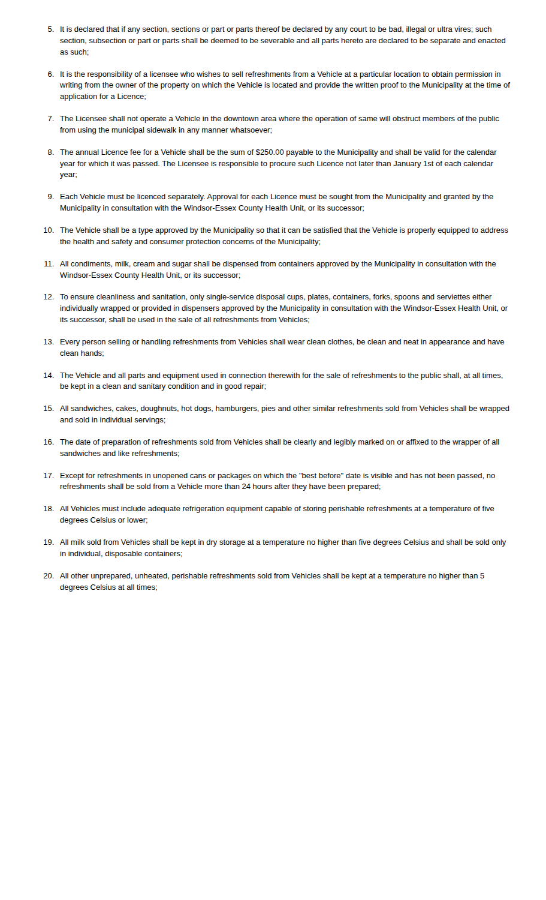It is declared that if any section, sections or part or parts thereof be declared by any court to be bad, illegal or ultra vires; such section, subsection or part or parts shall be deemed to be severable and all parts hereto are declared to be separate and enacted as such;
It is the responsibility of a licensee who wishes to sell refreshments from a Vehicle at a particular location to obtain permission in writing from the owner of the property on which the Vehicle is located and provide the written proof to the Municipality at the time of application for a Licence;
The Licensee shall not operate a Vehicle in the downtown area where the operation of same will obstruct members of the public from using the municipal sidewalk in any manner whatsoever;
The annual Licence fee for a Vehicle shall be the sum of $250.00 payable to the Municipality and shall be valid for the calendar year for which it was passed. The Licensee is responsible to procure such Licence not later than January 1st of each calendar year;
Each Vehicle must be licenced separately. Approval for each Licence must be sought from the Municipality and granted by the Municipality in consultation with the Windsor-Essex County Health Unit, or its successor;
The Vehicle shall be a type approved by the Municipality so that it can be satisfied that the Vehicle is properly equipped to address the health and safety and consumer protection concerns of the Municipality;
All condiments, milk, cream and sugar shall be dispensed from containers approved by the Municipality in consultation with the Windsor-Essex County Health Unit, or its successor;
To ensure cleanliness and sanitation, only single-service disposal cups, plates, containers, forks, spoons and serviettes either individually wrapped or provided in dispensers approved by the Municipality in consultation with the Windsor-Essex Health Unit, or its successor, shall be used in the sale of all refreshments from Vehicles;
Every person selling or handling refreshments from Vehicles shall wear clean clothes, be clean and neat in appearance and have clean hands;
The Vehicle and all parts and equipment used in connection therewith for the sale of refreshments to the public shall, at all times, be kept in a clean and sanitary condition and in good repair;
All sandwiches, cakes, doughnuts, hot dogs, hamburgers, pies and other similar refreshments sold from Vehicles shall be wrapped and sold in individual servings;
The date of preparation of refreshments sold from Vehicles shall be clearly and legibly marked on or affixed to the wrapper of all sandwiches and like refreshments;
Except for refreshments in unopened cans or packages on which the "best before" date is visible and has not been passed, no refreshments shall be sold from a Vehicle more than 24 hours after they have been prepared;
All Vehicles must include adequate refrigeration equipment capable of storing perishable refreshments at a temperature of five degrees Celsius or lower;
All milk sold from Vehicles shall be kept in dry storage at a temperature no higher than five degrees Celsius and shall be sold only in individual, disposable containers;
All other unprepared, unheated, perishable refreshments sold from Vehicles shall be kept at a temperature no higher than 5 degrees Celsius at all times;